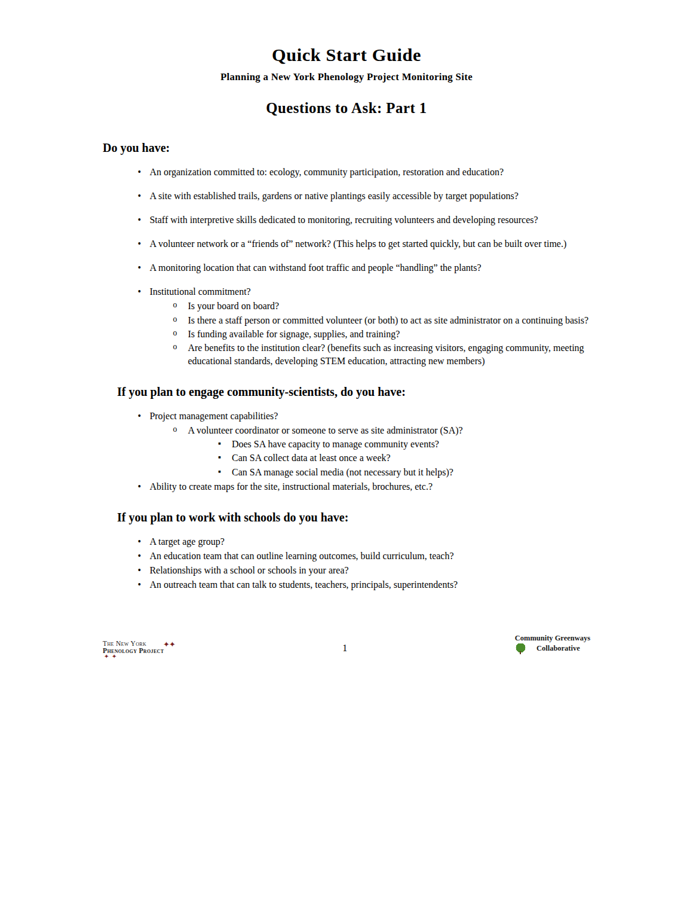Quick Start Guide
Planning a New York Phenology Project Monitoring Site
Questions to Ask: Part 1
Do you have:
An organization committed to: ecology, community participation, restoration and education?
A site with established trails, gardens or native plantings easily accessible by target populations?
Staff with interpretive skills dedicated to monitoring, recruiting volunteers and developing resources?
A volunteer network or a “friends of” network? (This helps to get started quickly, but can be built over time.)
A monitoring location that can withstand foot traffic and people “handling” the plants?
Institutional commitment?
Is your board on board?
Is there a staff person or committed volunteer (or both) to act as site administrator on a continuing basis?
Is funding available for signage, supplies, and training?
Are benefits to the institution clear? (benefits such as increasing visitors, engaging community, meeting educational standards, developing STEM education, attracting new members)
If you plan to engage community-scientists, do you have:
Project management capabilities?
A volunteer coordinator or someone to serve as site administrator (SA)?
Does SA have capacity to manage community events?
Can SA collect data at least once a week?
Can SA manage social media (not necessary but it helps)?
Ability to create maps for the site, instructional materials, brochures, etc.?
If you plan to work with schools do you have:
A target age group?
An education team that can outline learning outcomes, build curriculum, teach?
Relationships with a school or schools in your area?
An outreach team that can talk to students, teachers, principals, superintendents?
✦✦ The New York Phenology Project ✦ ✦
1
Community Greenways
Collaborative